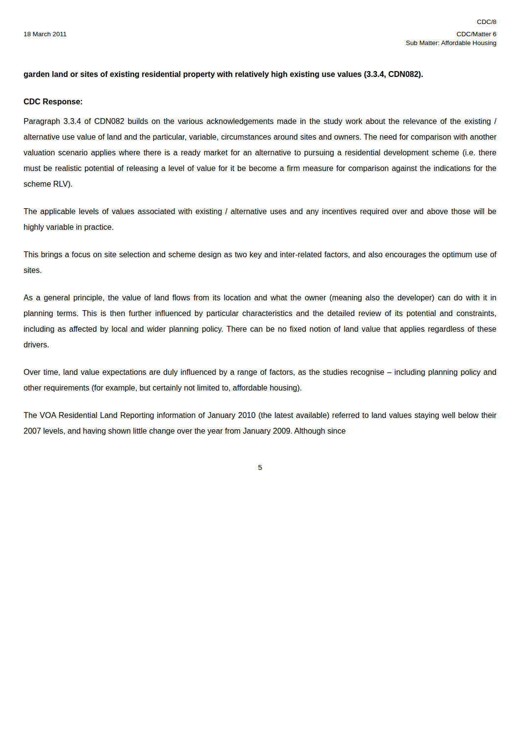CDC/8
18 March 2011
CDC/Matter 6
Sub Matter: Affordable Housing
garden land or sites of existing residential property with relatively high existing use values (3.3.4, CDN082).
CDC Response:
Paragraph 3.3.4 of CDN082 builds on the various acknowledgements made in the study work about the relevance of the existing / alternative use value of land and the particular, variable, circumstances around sites and owners. The need for comparison with another valuation scenario applies where there is a ready market for an alternative to pursuing a residential development scheme (i.e. there must be realistic potential of releasing a level of value for it be become a firm measure for comparison against the indications for the scheme RLV).
The applicable levels of values associated with existing / alternative uses and any incentives required over and above those will be highly variable in practice.
This brings a focus on site selection and scheme design as two key and inter-related factors, and also encourages the optimum use of sites.
As a general principle, the value of land flows from its location and what the owner (meaning also the developer) can do with it in planning terms. This is then further influenced by particular characteristics and the detailed review of its potential and constraints, including as affected by local and wider planning policy. There can be no fixed notion of land value that applies regardless of these drivers.
Over time, land value expectations are duly influenced by a range of factors, as the studies recognise – including planning policy and other requirements (for example, but certainly not limited to, affordable housing).
The VOA Residential Land Reporting information of January 2010 (the latest available) referred to land values staying well below their 2007 levels, and having shown little change over the year from January 2009. Although since
5